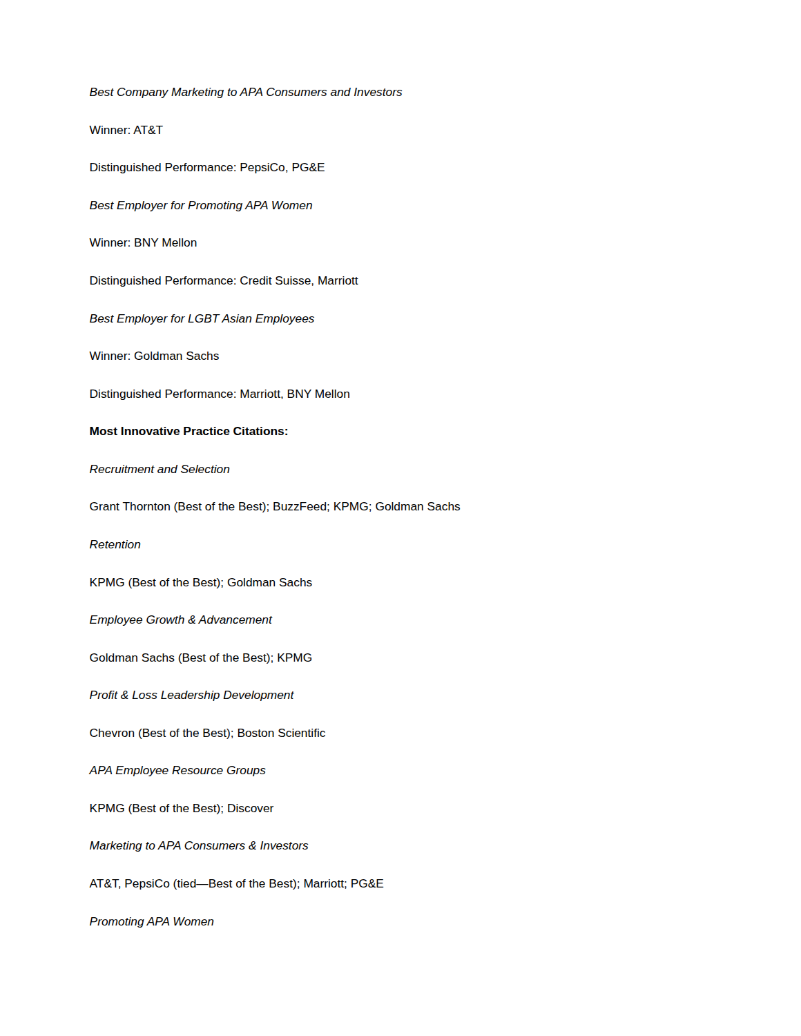Best Company Marketing to APA Consumers and Investors
Winner: AT&T
Distinguished Performance: PepsiCo, PG&E
Best Employer for Promoting APA Women
Winner: BNY Mellon
Distinguished Performance: Credit Suisse, Marriott
Best Employer for LGBT Asian Employees
Winner: Goldman Sachs
Distinguished Performance: Marriott, BNY Mellon
Most Innovative Practice Citations:
Recruitment and Selection
Grant Thornton (Best of the Best); BuzzFeed; KPMG; Goldman Sachs
Retention
KPMG (Best of the Best); Goldman Sachs
Employee Growth & Advancement
Goldman Sachs (Best of the Best); KPMG
Profit & Loss Leadership Development
Chevron (Best of the Best); Boston Scientific
APA Employee Resource Groups
KPMG (Best of the Best); Discover
Marketing to APA Consumers & Investors
AT&T, PepsiCo (tied—Best of the Best); Marriott; PG&E
Promoting APA Women